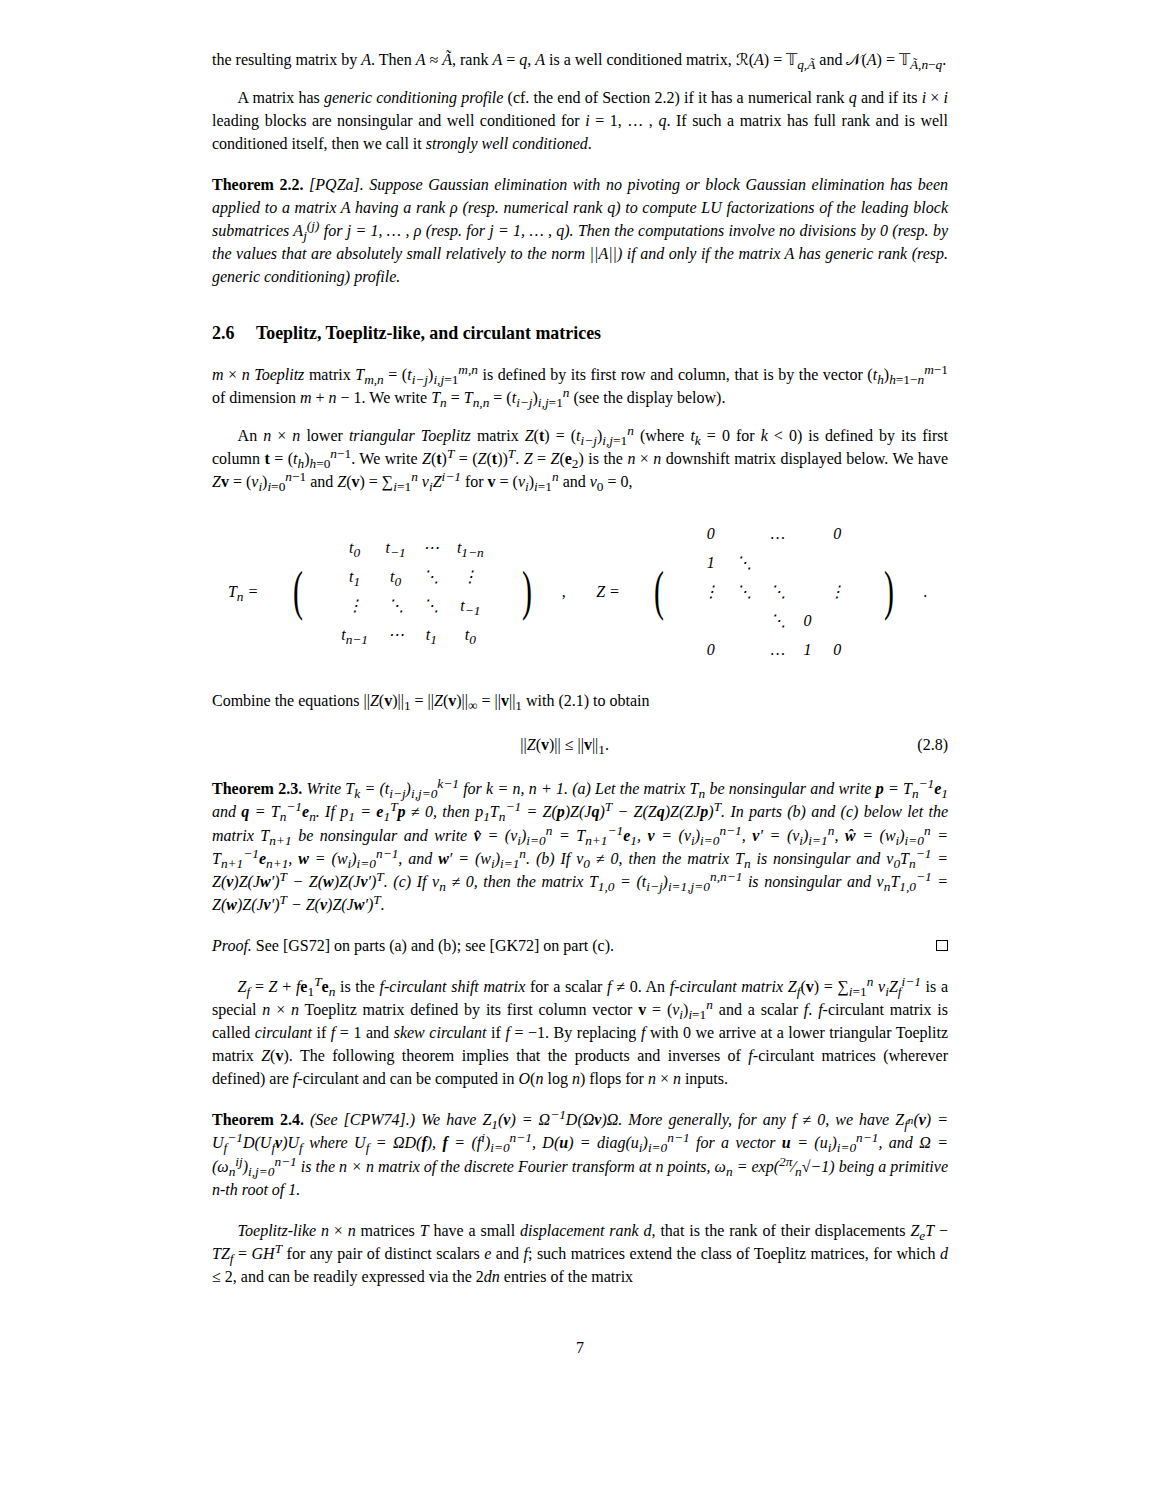the resulting matrix by A. Then A ≈ Ã, rank A = q, A is a well conditioned matrix, ℛ(A) = 𝕋q,Ã and 𝒩(A) = 𝕋Ã,n−q.
A matrix has generic conditioning profile (cf. the end of Section 2.2) if it has a numerical rank q and if its i × i leading blocks are nonsingular and well conditioned for i = 1, … , q. If such a matrix has full rank and is well conditioned itself, then we call it strongly well conditioned.
Theorem 2.2. [PQZa]. Suppose Gaussian elimination with no pivoting or block Gaussian elimination has been applied to a matrix A having a rank ρ (resp. numerical rank q) to compute LU factorizations of the leading block submatrices Aj(j) for j = 1, … , ρ (resp. for j = 1, … , q). Then the computations involve no divisions by 0 (resp. by the values that are absolutely small relatively to the norm ||A||) if and only if the matrix A has generic rank (resp. generic conditioning) profile.
2.6 Toeplitz, Toeplitz-like, and circulant matrices
m × n Toeplitz matrix Tm,n = (ti−j)i,j=1m,n is defined by its first row and column, that is by the vector (th)h=1−nm−1 of dimension m + n − 1. We write Tn = Tn,n = (ti−j)i,j=1n (see the display below).
An n × n lower triangular Toeplitz matrix Z(t) = (ti−j)i,j=1n (where tk = 0 for k < 0) is defined by its first column t = (th)h=0n−1. We write Z(t)T = (Z(t))T. Z = Z(e2) is the n × n downshift matrix displayed below. We have Zv = (vi)i=0n−1 and Z(v) = ∑i=1n viZi−1 for v = (vi)i=1n and v0 = 0,
Tn = (
| t 0 | t −1 | ⋯ | t 1−n |
| t 1 | t 0 | ⋱ | ⋮ |
| ⋮ | ⋱ | ⋱ | t −1 |
| t n−1 | ⋯ | t 1 | t 0 |
) , Z = (
| 0 | | … | | 0 |
| 1 | ⋱ | | | |
| ⋮ | ⋱ | ⋱ | | ⋮ |
| | | ⋱ | 0 | |
| 0 | | … | 1 | 0 |
) .
Combine the equations ||Z(v)||1 = ||Z(v)||∞ = ||v||1 with (2.1) to obtain
(2.8) ||Z(v)|| ≤ ||v||1.
Theorem 2.3. Write Tk = (ti−j)i,j=0k−1 for k = n, n + 1. (a) Let the matrix Tn be nonsingular and write p = Tn−1e1 and q = Tn−1en. If p1 = e1Tp ≠ 0, then p1Tn−1 = Z(p)Z(Jq)T − Z(Zq)Z(ZJp)T. In parts (b) and (c) below let the matrix Tn+1 be nonsingular and write v̂ = (vi)i=0n = Tn+1−1e1, v = (vi)i=0n−1, v′ = (vi)i=1n, ŵ = (wi)i=0n = Tn+1−1en+1, w = (wi)i=0n−1, and w′ = (wi)i=1n. (b) If v0 ≠ 0, then the matrix Tn is nonsingular and v0Tn−1 = Z(v)Z(Jw′)T − Z(w)Z(Jv′)T. (c) If vn ≠ 0, then the matrix T1,0 = (ti−j)i=1,j=0n,n−1 is nonsingular and vnT1,0−1 = Z(w)Z(Jv′)T − Z(v)Z(Jw′)T.
Proof. See [GS72] on parts (a) and (b); see [GK72] on part (c).
Zf = Z + fe1Ten is the f-circulant shift matrix for a scalar f ≠ 0. An f-circulant matrix Zf(v) = ∑i=1n viZfi−1 is a special n × n Toeplitz matrix defined by its first column vector v = (vi)i=1n and a scalar f. f-circulant matrix is called circulant if f = 1 and skew circulant if f = −1. By replacing f with 0 we arrive at a lower triangular Toeplitz matrix Z(v). The following theorem implies that the products and inverses of f-circulant matrices (wherever defined) are f-circulant and can be computed in O(n log n) flops for n × n inputs.
Theorem 2.4. (See [CPW74].) We have Z1(v) = Ω−1D(Ωv)Ω. More generally, for any f ≠ 0, we have Zfn(v) = Uf−1D(Ufv)Uf where Uf = ΩD(f), f = (fi)i=0n−1, D(u) = diag(ui)i=0n−1 for a vector u = (ui)i=0n−1, and Ω = (ωnij)i,j=0n−1 is the n × n matrix of the discrete Fourier transform at n points, ωn = exp(2π⁄n√−1) being a primitive n-th root of 1.
Toeplitz-like n × n matrices T have a small displacement rank d, that is the rank of their displacements ZeT − TZf = GHT for any pair of distinct scalars e and f; such matrices extend the class of Toeplitz matrices, for which d ≤ 2, and can be readily expressed via the 2dn entries of the matrix
7